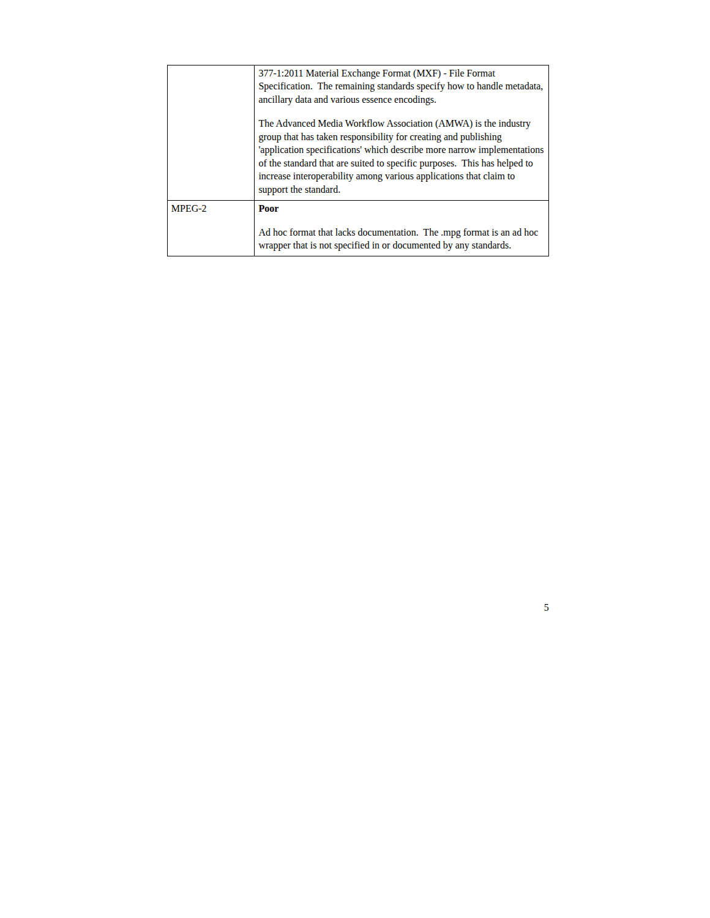| | 377-1:2011 Material Exchange Format (MXF) - File Format Specification. The remaining standards specify how to handle metadata, ancillary data and various essence encodings. The Advanced Media Workflow Association (AMWA) is the industry group that has taken responsibility for creating and publishing 'application specifications' which describe more narrow implementations of the standard that are suited to specific purposes. This has helped to increase interoperability among various applications that claim to support the standard. |
| MPEG-2 | Poor Ad hoc format that lacks documentation. The .mpg format is an ad hoc wrapper that is not specified in or documented by any standards. |
5